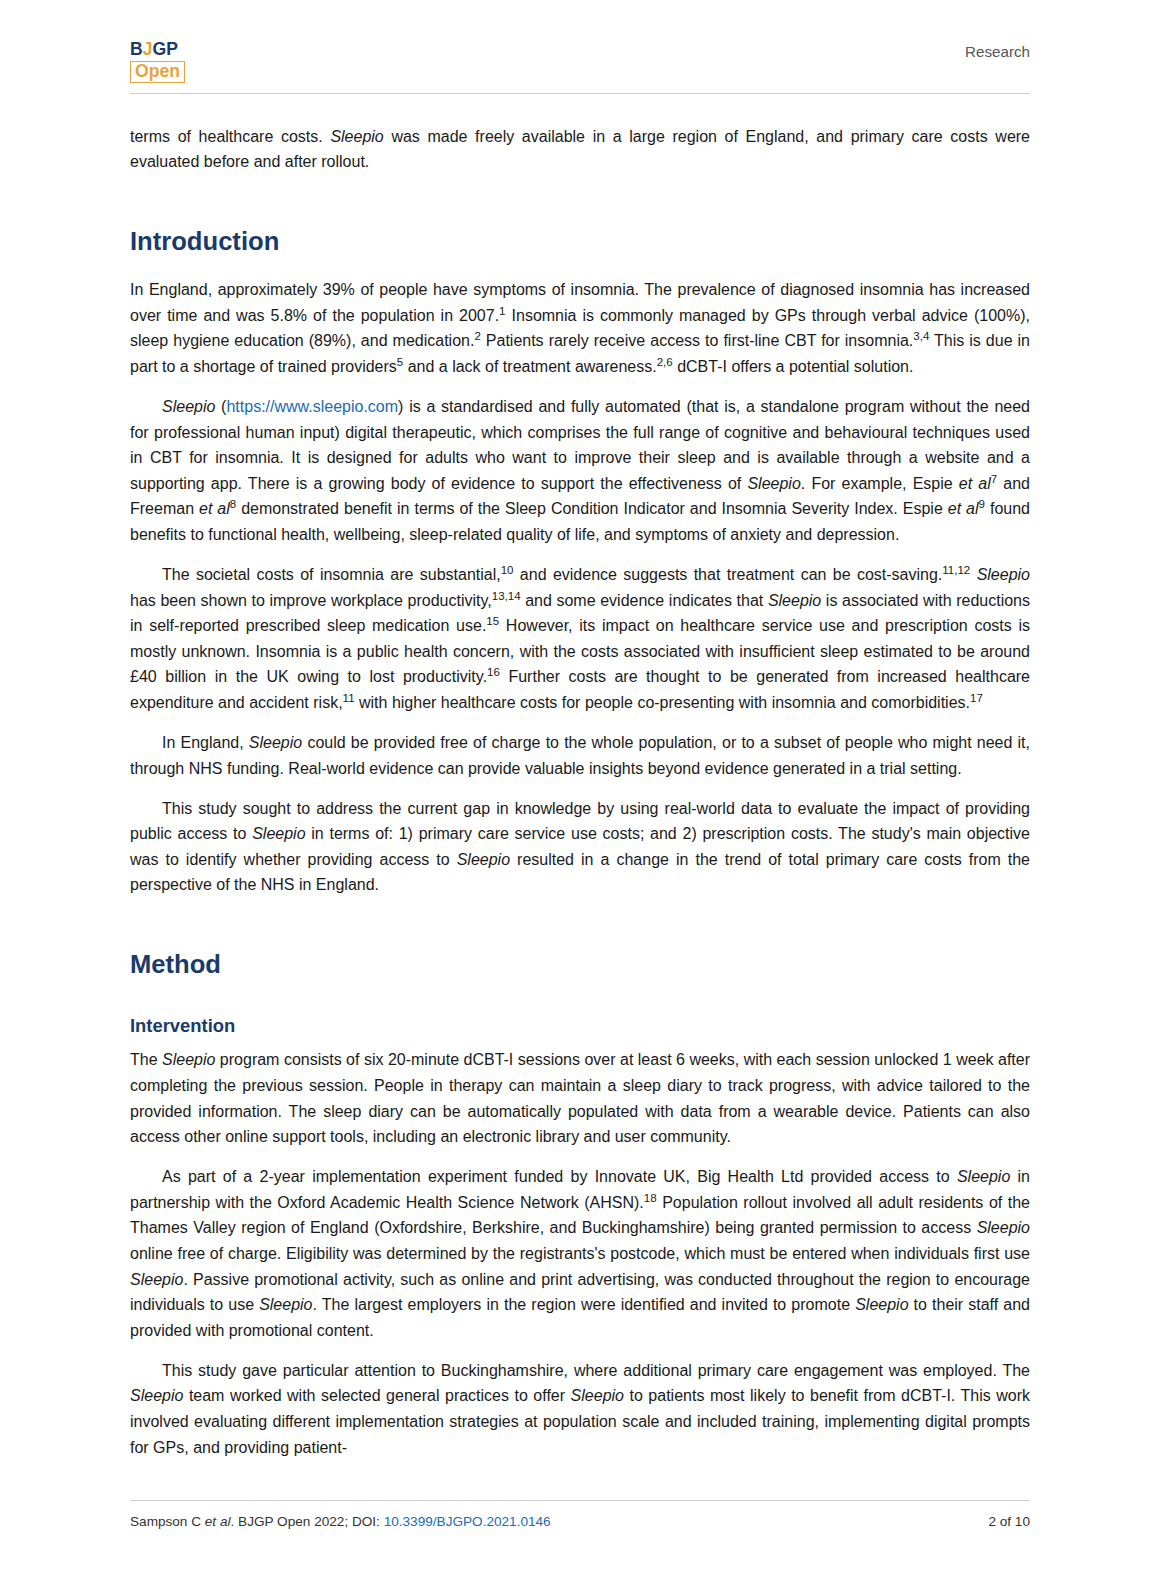BJGP
Open
Research
terms of healthcare costs. Sleepio was made freely available in a large region of England, and primary care costs were evaluated before and after rollout.
Introduction
In England, approximately 39% of people have symptoms of insomnia. The prevalence of diagnosed insomnia has increased over time and was 5.8% of the population in 2007.1 Insomnia is commonly managed by GPs through verbal advice (100%), sleep hygiene education (89%), and medication.2 Patients rarely receive access to first-line CBT for insomnia.3,4 This is due in part to a shortage of trained providers5 and a lack of treatment awareness.2,6 dCBT-I offers a potential solution.
Sleepio (https://www.sleepio.com) is a standardised and fully automated (that is, a standalone program without the need for professional human input) digital therapeutic, which comprises the full range of cognitive and behavioural techniques used in CBT for insomnia. It is designed for adults who want to improve their sleep and is available through a website and a supporting app. There is a growing body of evidence to support the effectiveness of Sleepio. For example, Espie et al7 and Freeman et al8 demonstrated benefit in terms of the Sleep Condition Indicator and Insomnia Severity Index. Espie et al9 found benefits to functional health, wellbeing, sleep-related quality of life, and symptoms of anxiety and depression.
The societal costs of insomnia are substantial,10 and evidence suggests that treatment can be cost-saving.11,12 Sleepio has been shown to improve workplace productivity,13,14 and some evidence indicates that Sleepio is associated with reductions in self-reported prescribed sleep medication use.15 However, its impact on healthcare service use and prescription costs is mostly unknown. Insomnia is a public health concern, with the costs associated with insufficient sleep estimated to be around £40 billion in the UK owing to lost productivity.16 Further costs are thought to be generated from increased healthcare expenditure and accident risk,11 with higher healthcare costs for people co-presenting with insomnia and comorbidities.17
In England, Sleepio could be provided free of charge to the whole population, or to a subset of people who might need it, through NHS funding. Real-world evidence can provide valuable insights beyond evidence generated in a trial setting.
This study sought to address the current gap in knowledge by using real-world data to evaluate the impact of providing public access to Sleepio in terms of: 1) primary care service use costs; and 2) prescription costs. The study's main objective was to identify whether providing access to Sleepio resulted in a change in the trend of total primary care costs from the perspective of the NHS in England.
Method
Intervention
The Sleepio program consists of six 20-minute dCBT-I sessions over at least 6 weeks, with each session unlocked 1 week after completing the previous session. People in therapy can maintain a sleep diary to track progress, with advice tailored to the provided information. The sleep diary can be automatically populated with data from a wearable device. Patients can also access other online support tools, including an electronic library and user community.
As part of a 2-year implementation experiment funded by Innovate UK, Big Health Ltd provided access to Sleepio in partnership with the Oxford Academic Health Science Network (AHSN).18 Population rollout involved all adult residents of the Thames Valley region of England (Oxfordshire, Berkshire, and Buckinghamshire) being granted permission to access Sleepio online free of charge. Eligibility was determined by the registrants's postcode, which must be entered when individuals first use Sleepio. Passive promotional activity, such as online and print advertising, was conducted throughout the region to encourage individuals to use Sleepio. The largest employers in the region were identified and invited to promote Sleepio to their staff and provided with promotional content.
This study gave particular attention to Buckinghamshire, where additional primary care engagement was employed. The Sleepio team worked with selected general practices to offer Sleepio to patients most likely to benefit from dCBT-I. This work involved evaluating different implementation strategies at population scale and included training, implementing digital prompts for GPs, and providing patient-
Sampson C et al. BJGP Open 2022; DOI: 10.3399/BJGPO.2021.0146
2 of 10